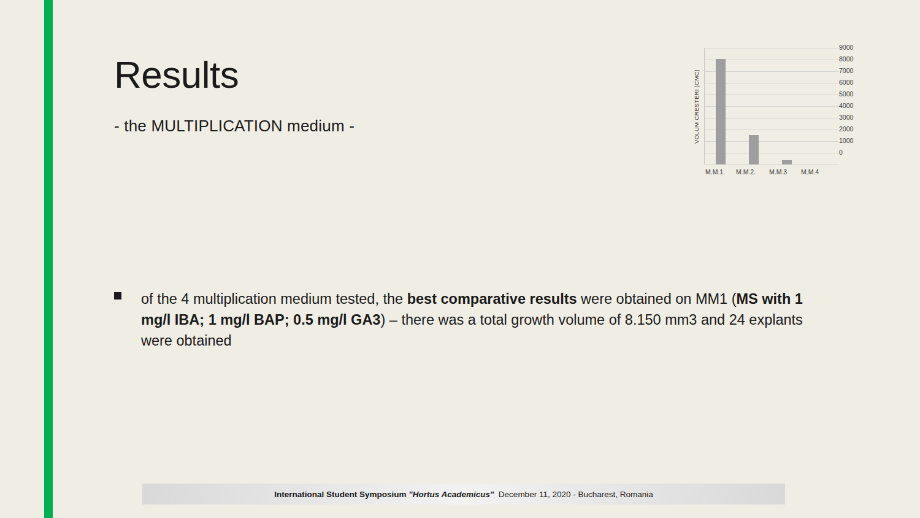Results
- the MULTIPLICATION medium -
VOLUM CRESTERI (CMC)
9000 8000 7000 6000 5000 4000 3000 2000 1000 0
M.M.1. M.M.2. M.M.3 M.M.4
of the 4 multiplication medium tested, the best comparative results were obtained on MM1 (MS with 1 mg/l IBA; 1 mg/l BAP; 0.5 mg/l GA3) – there was a total growth volume of 8.150 mm3 and 24 explants were obtained
International Student Symposium "Hortus Academicus" December 11, 2020 - Bucharest, Romania